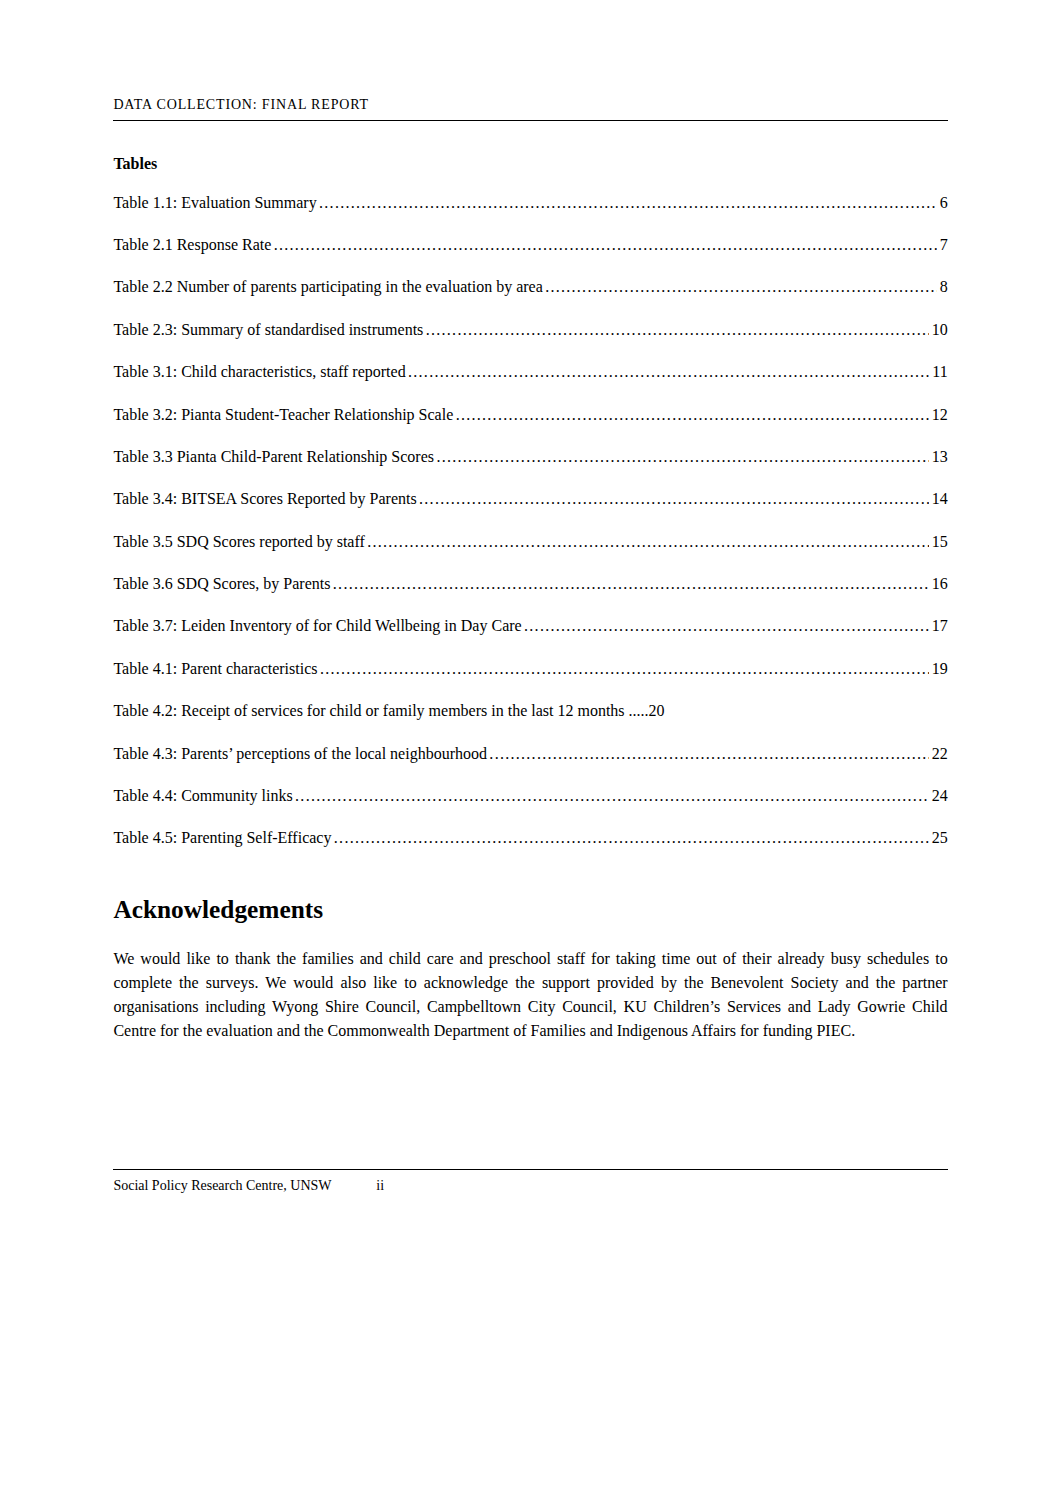DATA COLLECTION: FINAL REPORT
Tables
Table 1.1: Evaluation Summary 6
Table 2.1 Response Rate 7
Table 2.2 Number of parents participating in the evaluation by area 8
Table 2.3: Summary of standardised instruments 10
Table 3.1: Child characteristics, staff reported 11
Table 3.2: Pianta Student-Teacher Relationship Scale 12
Table 3.3 Pianta Child-Parent Relationship Scores 13
Table 3.4: BITSEA Scores Reported by Parents 14
Table 3.5 SDQ Scores reported by staff 15
Table 3.6 SDQ Scores, by Parents 16
Table 3.7: Leiden Inventory of for Child Wellbeing in Day Care 17
Table 4.1: Parent characteristics 19
Table 4.2: Receipt of services for child or family members in the last 12 months .....20
Table 4.3: Parents’ perceptions of the local neighbourhood 22
Table 4.4: Community links 24
Table 4.5: Parenting Self-Efficacy 25
Acknowledgements
We would like to thank the families and child care and preschool staff for taking time out of their already busy schedules to complete the surveys. We would also like to acknowledge the support provided by the Benevolent Society and the partner organisations including Wyong Shire Council, Campbelltown City Council, KU Children’s Services and Lady Gowrie Child Centre for the evaluation and the Commonwealth Department of Families and Indigenous Affairs for funding PIEC.
Social Policy Research Centre, UNSW ii